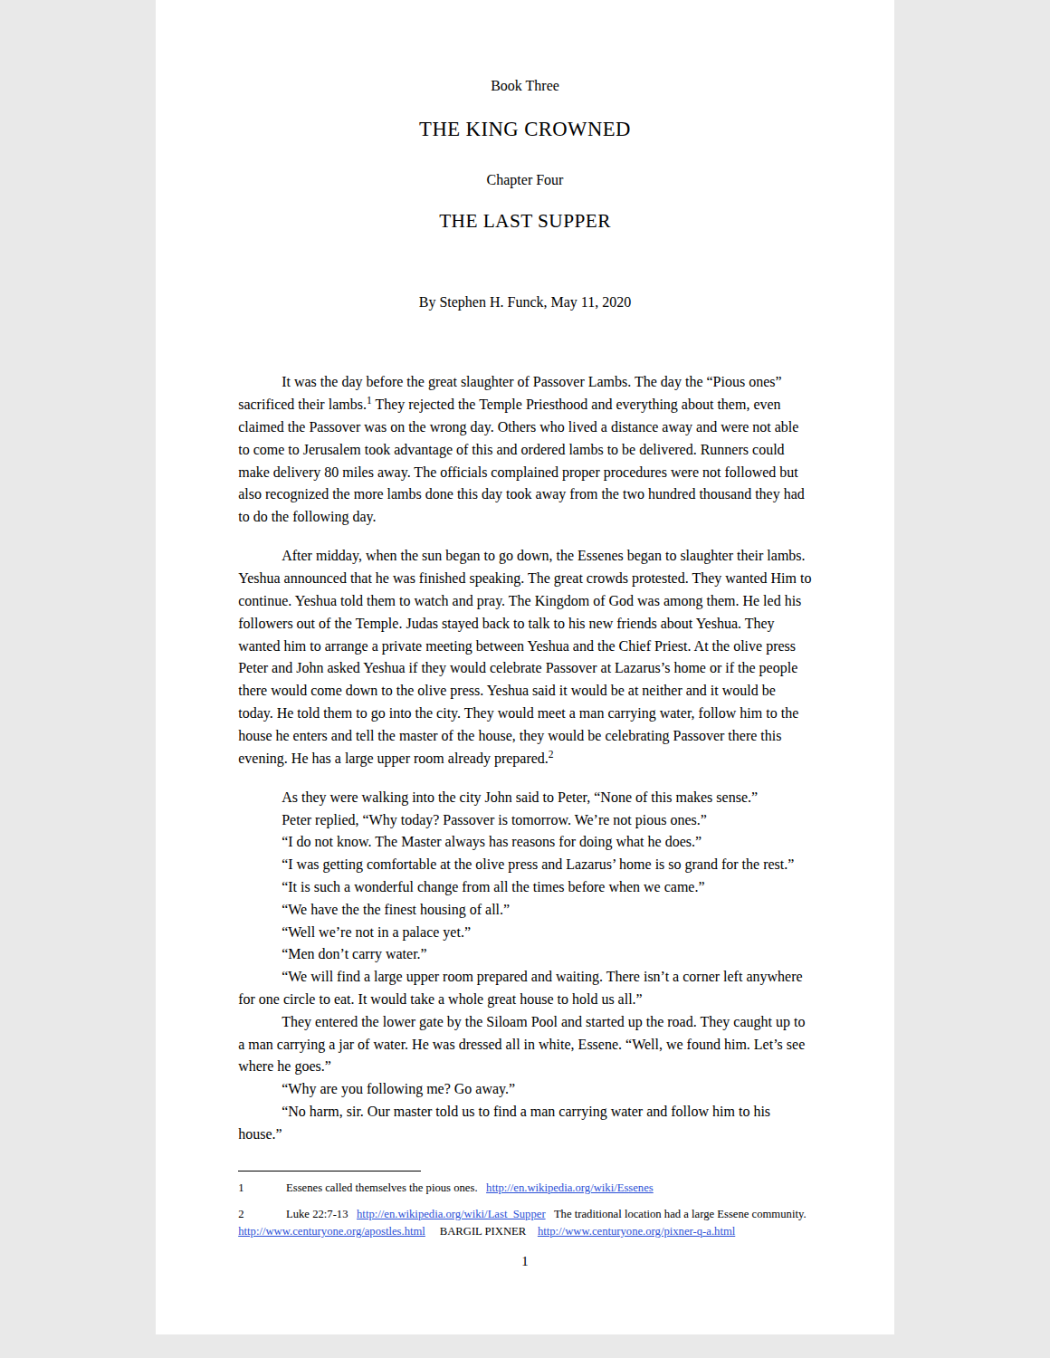Book Three
THE KING CROWNED
Chapter Four
THE LAST SUPPER
By Stephen H. Funck, May 11, 2020
It was the day before the great slaughter of Passover Lambs. The day the “Pious ones” sacrificed their lambs.1 They rejected the Temple Priesthood and everything about them, even claimed the Passover was on the wrong day. Others who lived a distance away and were not able to come to Jerusalem took advantage of this and ordered lambs to be delivered. Runners could make delivery 80 miles away. The officials complained proper procedures were not followed but also recognized the more lambs done this day took away from the two hundred thousand they had to do the following day.
After midday, when the sun began to go down, the Essenes began to slaughter their lambs. Yeshua announced that he was finished speaking. The great crowds protested. They wanted Him to continue. Yeshua told them to watch and pray. The Kingdom of God was among them. He led his followers out of the Temple. Judas stayed back to talk to his new friends about Yeshua. They wanted him to arrange a private meeting between Yeshua and the Chief Priest. At the olive press Peter and John asked Yeshua if they would celebrate Passover at Lazarus’s home or if the people there would come down to the olive press. Yeshua said it would be at neither and it would be today. He told them to go into the city. They would meet a man carrying water, follow him to the house he enters and tell the master of the house, they would be celebrating Passover there this evening. He has a large upper room already prepared.2
As they were walking into the city John said to Peter, “None of this makes sense.”
Peter replied, “Why today? Passover is tomorrow. We’re not pious ones.”
“I do not know. The Master always has reasons for doing what he does.”
“I was getting comfortable at the olive press and Lazarus’ home is so grand for the rest.”
“It is such a wonderful change from all the times before when we came.”
“We have the the finest housing of all.”
“Well we’re not in a palace yet.”
“Men don’t carry water.”
“We will find a large upper room prepared and waiting. There isn’t a corner left anywhere for one circle to eat. It would take a whole great house to hold us all.”
They entered the lower gate by the Siloam Pool and started up the road. They caught up to a man carrying a jar of water. He was dressed all in white, Essene. “Well, we found him. Let’s see where he goes.”
“Why are you following me? Go away.”
“No harm, sir. Our master told us to find a man carrying water and follow him to his house.”
1 Essenes called themselves the pious ones. http://en.wikipedia.org/wiki/Essenes
2 Luke 22:7-13 http://en.wikipedia.org/wiki/Last_Supper The traditional location had a large Essene community.
http://www.centuryone.org/apostles.html BARGIL PIXNER http://www.centuryone.org/pixner-q-a.html
1